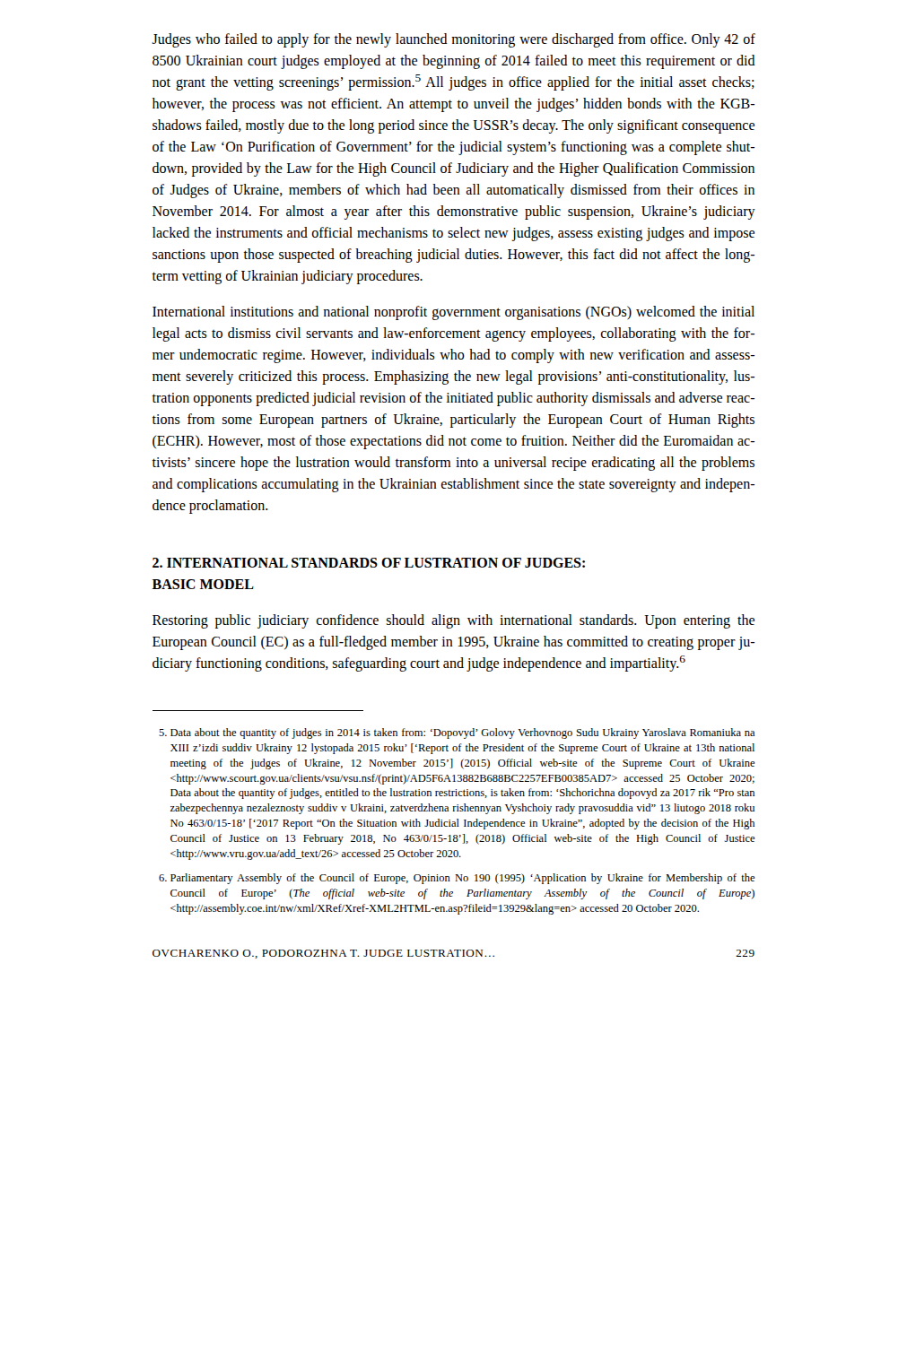Judges who failed to apply for the newly launched monitoring were discharged from office. Only 42 of 8500 Ukrainian court judges employed at the beginning of 2014 failed to meet this requirement or did not grant the vetting screenings’ permission.5 All judges in office applied for the initial asset checks; however, the process was not efficient. An attempt to unveil the judges’ hidden bonds with the KGB-shadows failed, mostly due to the long period since the USSR’s decay. The only significant consequence of the Law ‘On Purification of Government’ for the judicial system’s functioning was a complete shutdown, provided by the Law for the High Council of Judiciary and the Higher Qualification Commission of Judges of Ukraine, members of which had been all automatically dismissed from their offices in November 2014. For almost a year after this demonstrative public suspension, Ukraine’s judiciary lacked the instruments and official mechanisms to select new judges, assess existing judges and impose sanctions upon those suspected of breaching judicial duties. However, this fact did not affect the long-term vetting of Ukrainian judiciary procedures.
International institutions and national nonprofit government organisations (NGOs) welcomed the initial legal acts to dismiss civil servants and law-enforcement agency employees, collaborating with the former undemocratic regime. However, individuals who had to comply with new verification and assessment severely criticized this process. Emphasizing the new legal provisions’ anti-constitutionality, lustration opponents predicted judicial revision of the initiated public authority dismissals and adverse reactions from some European partners of Ukraine, particularly the European Court of Human Rights (ECHR). However, most of those expectations did not come to fruition. Neither did the Euromaidan activists’ sincere hope the lustration would transform into a universal recipe eradicating all the problems and complications accumulating in the Ukrainian establishment since the state sovereignty and independence proclamation.
2. International standards of lustration of judges:
basic model
Restoring public judiciary confidence should align with international standards. Upon entering the European Council (EC) as a full-fledged member in 1995, Ukraine has committed to creating proper judiciary functioning conditions, safeguarding court and judge independence and impartiality.6
Data about the quantity of judges in 2014 is taken from: ‘Dopovyd’ Golovy Verhovnogo Sudu Ukrainy Yaroslava Romaniuka na XIII z’izdi suddiv Ukrainy 12 lystopada 2015 roku’ [‘Report of the President of the Supreme Court of Ukraine at 13th national meeting of the judges of Ukraine, 12 November 2015’] (2015) Official web-site of the Supreme Court of Ukraine <http://www.scourt.gov.ua/clients/vsu/vsu.nsf/(print)/AD5F6A13882B688BC2257EFB00385AD7> accessed 25 October 2020; Data about the quantity of judges, entitled to the lustration restrictions, is taken from: ‘Shchorichna dopovyd za 2017 rik “Pro stan zabezpechennya nezaleznosty suddiv v Ukraini, zatverdzhena rishennyan Vyshchoiy rady pravosuddia vid” 13 liutogo 2018 roku No 463/0/15-18’ [‘2017 Report “On the Situation with Judicial Independence in Ukraine”, adopted by the decision of the High Council of Justice on 13 February 2018, No 463/0/15-18’], (2018) Official web-site of the High Council of Justice <http://www.vru.gov.ua/add_text/26> accessed 25 October 2020.
Parliamentary Assembly of the Council of Europe, Opinion No 190 (1995) ‘Application by Ukraine for Membership of the Council of Europe’ (The official web-site of the Parliamentary Assembly of the Council of Europe) <http://assembly.coe.int/nw/xml/XRef/Xref-XML2HTML-en.asp?fileid=13929&lang=en> accessed 20 October 2020.
OVCHARENKO O., PODOROZHNA T. JUDGE LUSTRATION… 229